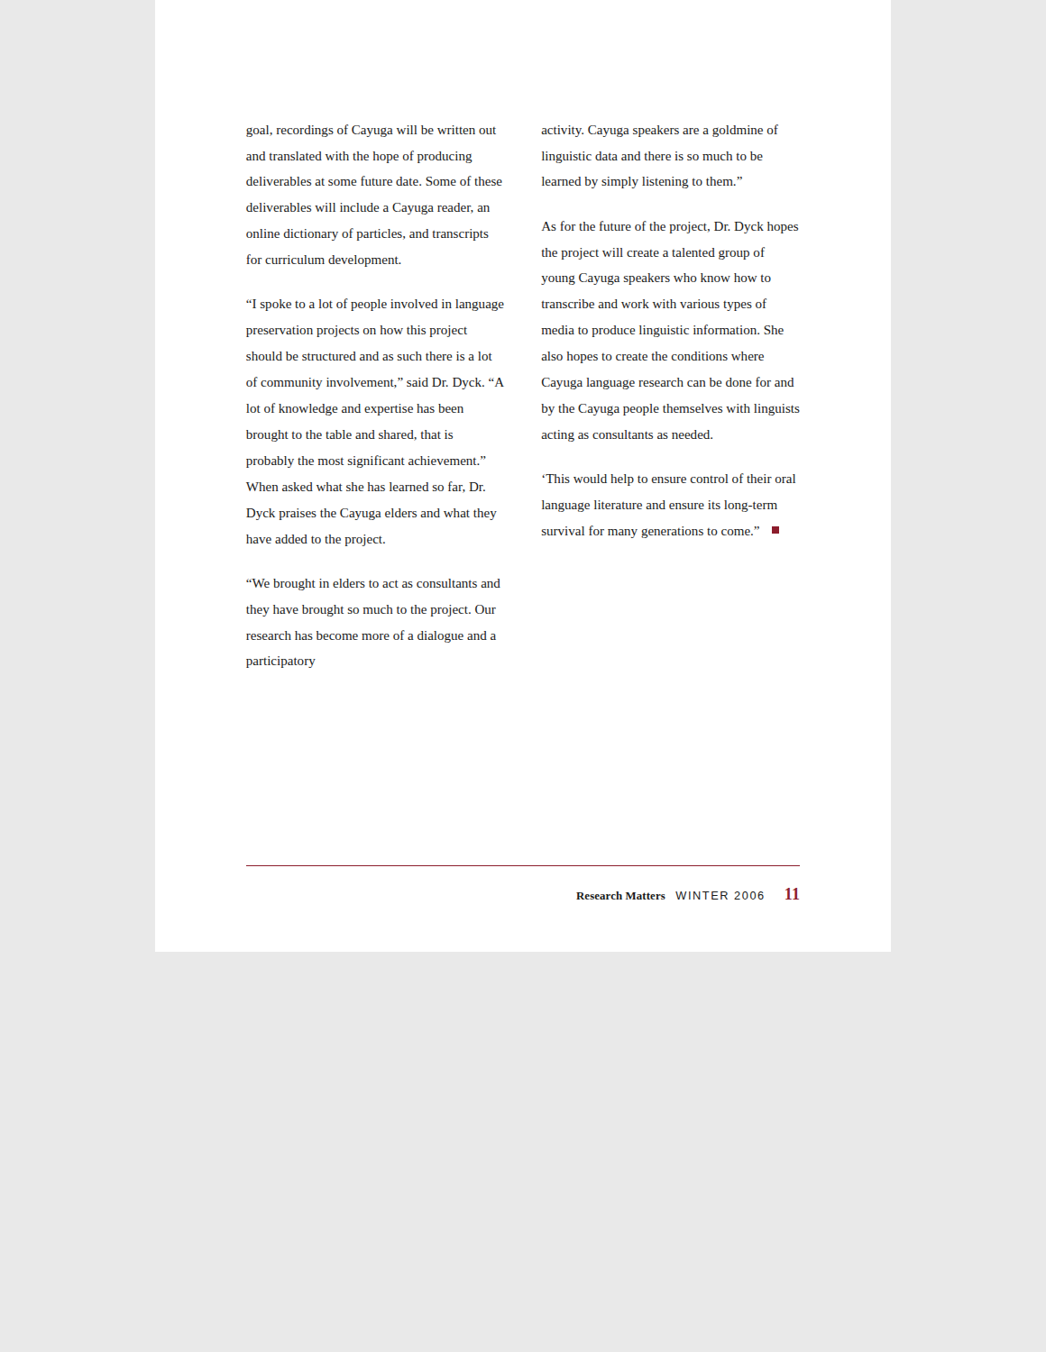goal, recordings of Cayuga will be written out and translated with the hope of producing deliverables at some future date. Some of these deliverables will include a Cayuga reader, an online dictionary of particles, and transcripts for curriculum development.
“I spoke to a lot of people involved in language preservation projects on how this project should be structured and as such there is a lot of community involvement,” said Dr. Dyck. “A lot of knowledge and expertise has been brought to the table and shared, that is probably the most significant achievement.” When asked what she has learned so far, Dr. Dyck praises the Cayuga elders and what they have added to the project.
“We brought in elders to act as consultants and they have brought so much to the project. Our research has become more of a dialogue and a participatory
activity. Cayuga speakers are a goldmine of linguistic data and there is so much to be learned by simply listening to them.”
As for the future of the project, Dr. Dyck hopes the project will create a talented group of young Cayuga speakers who know how to transcribe and work with various types of media to produce linguistic information. She also hopes to create the conditions where Cayuga language research can be done for and by the Cayuga people themselves with linguists acting as consultants as needed.
‘This would help to ensure control of their oral language literature and ensure its long-term survival for many generations to come.”
Research Matters WINTER 2006 11